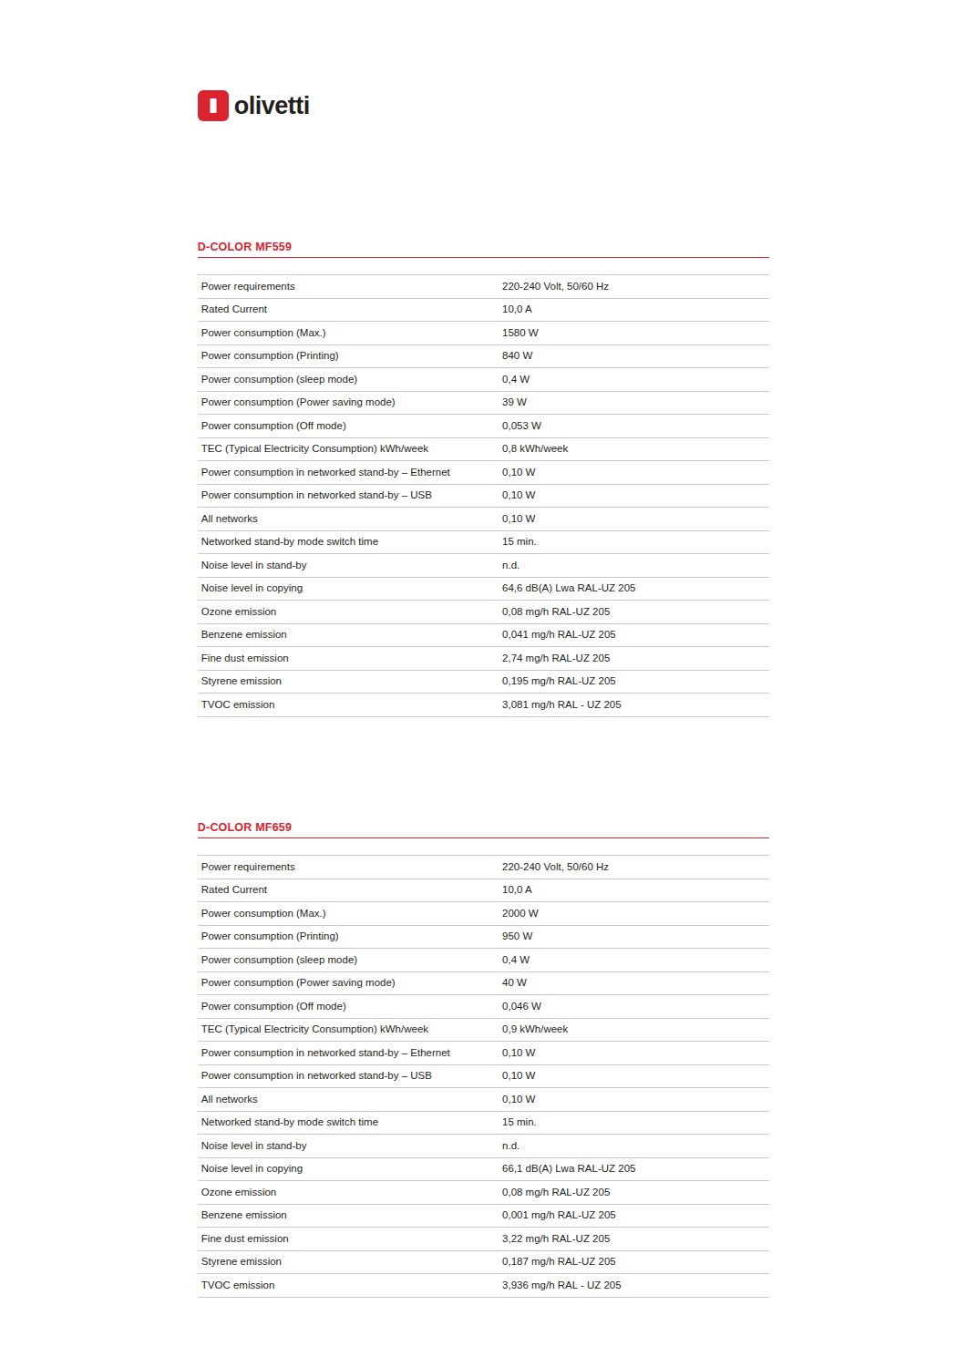olivetti
D-COLOR MF559
| Power requirements | 220-240 Volt, 50/60 Hz |
| Rated Current | 10,0 A |
| Power consumption (Max.) | 1580 W |
| Power consumption (Printing) | 840 W |
| Power consumption (sleep mode) | 0,4 W |
| Power consumption (Power saving mode) | 39 W |
| Power consumption (Off mode) | 0,053 W |
| TEC (Typical Electricity Consumption) kWh/week | 0,8 kWh/week |
| Power consumption in networked stand-by – Ethernet | 0,10 W |
| Power consumption in networked stand-by – USB | 0,10 W |
| All networks | 0,10 W |
| Networked stand-by mode switch time | 15 min. |
| Noise level in stand-by | n.d. |
| Noise level in copying | 64,6 dB(A) Lwa RAL-UZ 205 |
| Ozone emission | 0,08 mg/h RAL-UZ 205 |
| Benzene emission | 0,041 mg/h RAL-UZ 205 |
| Fine dust emission | 2,74 mg/h RAL-UZ 205 |
| Styrene emission | 0,195 mg/h RAL-UZ 205 |
| TVOC emission | 3,081 mg/h RAL - UZ 205 |
D-COLOR MF659
| Power requirements | 220-240 Volt, 50/60 Hz |
| Rated Current | 10,0 A |
| Power consumption (Max.) | 2000 W |
| Power consumption (Printing) | 950 W |
| Power consumption (sleep mode) | 0,4 W |
| Power consumption (Power saving mode) | 40 W |
| Power consumption (Off mode) | 0,046 W |
| TEC (Typical Electricity Consumption) kWh/week | 0,9 kWh/week |
| Power consumption in networked stand-by – Ethernet | 0,10 W |
| Power consumption in networked stand-by – USB | 0,10 W |
| All networks | 0,10 W |
| Networked stand-by mode switch time | 15 min. |
| Noise level in stand-by | n.d. |
| Noise level in copying | 66,1 dB(A) Lwa RAL-UZ 205 |
| Ozone emission | 0,08 mg/h RAL-UZ 205 |
| Benzene emission | 0,001 mg/h RAL-UZ 205 |
| Fine dust emission | 3,22 mg/h RAL-UZ 205 |
| Styrene emission | 0,187 mg/h RAL-UZ 205 |
| TVOC emission | 3,936 mg/h RAL - UZ 205 |